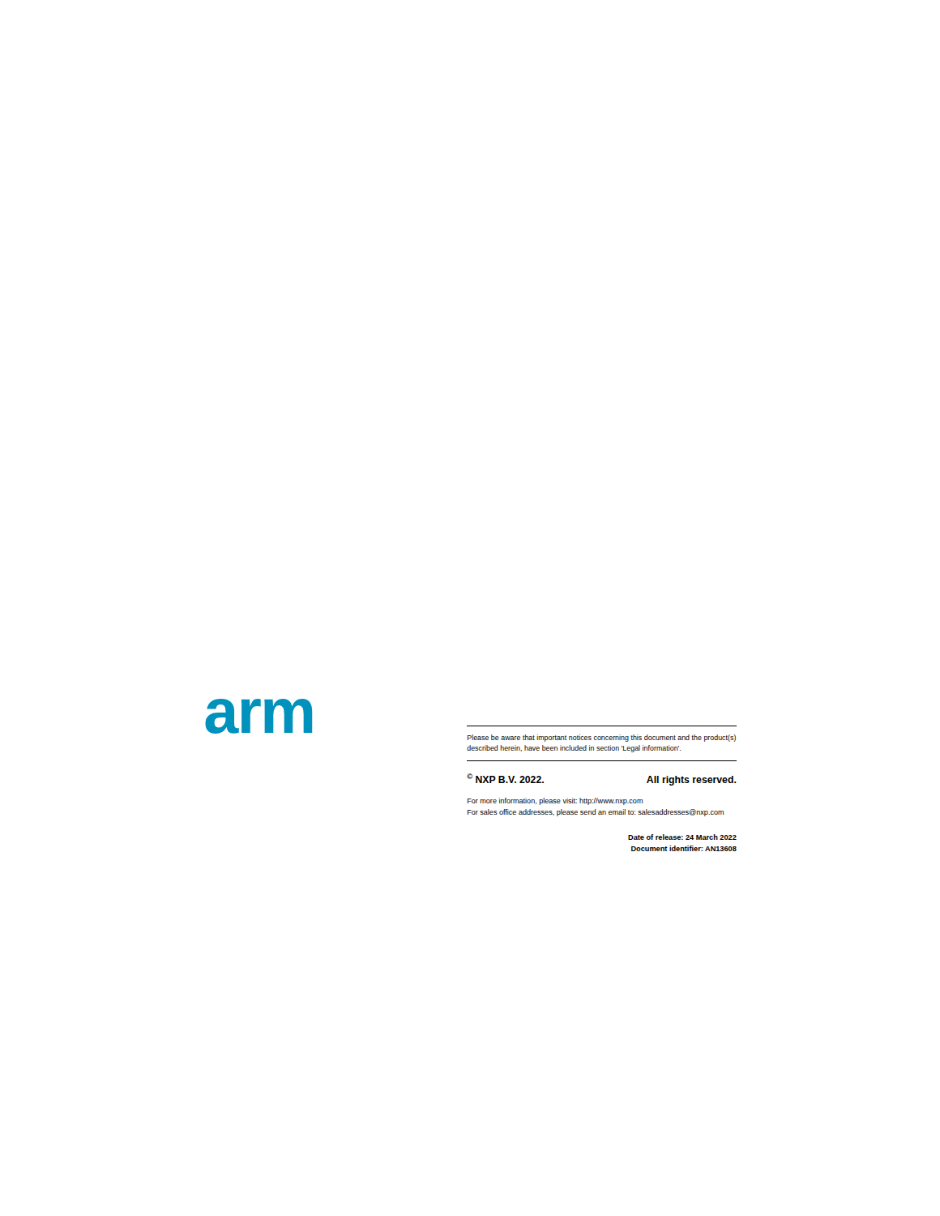arm
Please be aware that important notices concerning this document and the product(s) described herein, have been included in section 'Legal information'.
© NXP B.V. 2022. All rights reserved.
For more information, please visit: http://www.nxp.com
For sales office addresses, please send an email to: salesaddresses@nxp.com
Date of release: 24 March 2022
Document identifier: AN13608